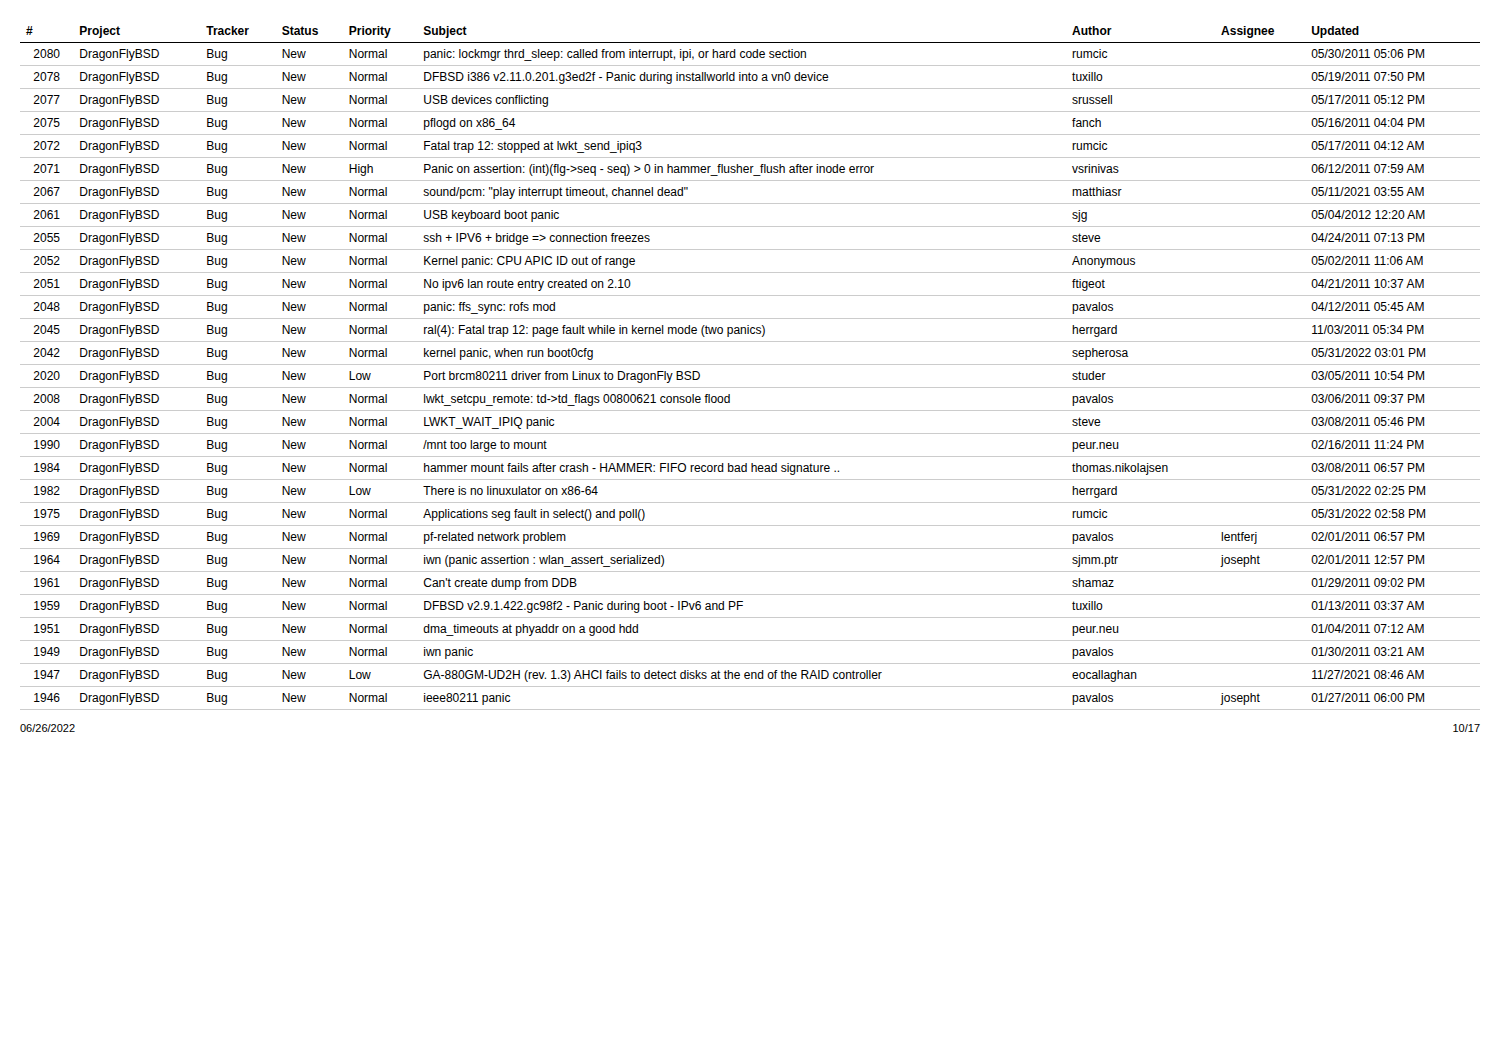| # | Project | Tracker | Status | Priority | Subject | Author | Assignee | Updated |
| --- | --- | --- | --- | --- | --- | --- | --- | --- |
| 2080 | DragonFlyBSD | Bug | New | Normal | panic: lockmgr thrd_sleep: called from interrupt, ipi, or hard code section | rumcic | | 05/30/2011 05:06 PM |
| 2078 | DragonFlyBSD | Bug | New | Normal | DFBSD i386 v2.11.0.201.g3ed2f - Panic during installworld into a vn0 device | tuxillo | | 05/19/2011 07:50 PM |
| 2077 | DragonFlyBSD | Bug | New | Normal | USB devices conflicting | srussell | | 05/17/2011 05:12 PM |
| 2075 | DragonFlyBSD | Bug | New | Normal | pflogd on x86_64 | fanch | | 05/16/2011 04:04 PM |
| 2072 | DragonFlyBSD | Bug | New | Normal | Fatal trap 12: stopped at lwkt_send_ipiq3 | rumcic | | 05/17/2011 04:12 AM |
| 2071 | DragonFlyBSD | Bug | New | High | Panic on assertion: (int)(flg->seq - seq) > 0 in hammer_flusher_flush after inode error | vsrinivas | | 06/12/2011 07:59 AM |
| 2067 | DragonFlyBSD | Bug | New | Normal | sound/pcm: "play interrupt timeout, channel dead" | matthiasr | | 05/11/2021 03:55 AM |
| 2061 | DragonFlyBSD | Bug | New | Normal | USB keyboard boot panic | sjg | | 05/04/2012 12:20 AM |
| 2055 | DragonFlyBSD | Bug | New | Normal | ssh + IPV6 + bridge => connection freezes | steve | | 04/24/2011 07:13 PM |
| 2052 | DragonFlyBSD | Bug | New | Normal | Kernel panic: CPU APIC ID out of range | Anonymous | | 05/02/2011 11:06 AM |
| 2051 | DragonFlyBSD | Bug | New | Normal | No ipv6 lan route entry created on 2.10 | ftigeot | | 04/21/2011 10:37 AM |
| 2048 | DragonFlyBSD | Bug | New | Normal | panic: ffs_sync: rofs mod | pavalos | | 04/12/2011 05:45 AM |
| 2045 | DragonFlyBSD | Bug | New | Normal | ral(4): Fatal trap 12: page fault while in kernel mode (two panics) | herrgard | | 11/03/2011 05:34 PM |
| 2042 | DragonFlyBSD | Bug | New | Normal | kernel panic, when run boot0cfg | sepherosa | | 05/31/2022 03:01 PM |
| 2020 | DragonFlyBSD | Bug | New | Low | Port brcm80211 driver from Linux to DragonFly BSD | studer | | 03/05/2011 10:54 PM |
| 2008 | DragonFlyBSD | Bug | New | Normal | lwkt_setcpu_remote: td->td_flags 00800621 console flood | pavalos | | 03/06/2011 09:37 PM |
| 2004 | DragonFlyBSD | Bug | New | Normal | LWKT_WAIT_IPIQ panic | steve | | 03/08/2011 05:46 PM |
| 1990 | DragonFlyBSD | Bug | New | Normal | /mnt too large to mount | peur.neu | | 02/16/2011 11:24 PM |
| 1984 | DragonFlyBSD | Bug | New | Normal | hammer mount fails after crash - HAMMER: FIFO record bad head signature .. | thomas.nikolajsen | | 03/08/2011 06:57 PM |
| 1982 | DragonFlyBSD | Bug | New | Low | There is no linuxulator on x86-64 | herrgard | | 05/31/2022 02:25 PM |
| 1975 | DragonFlyBSD | Bug | New | Normal | Applications seg fault in select() and poll() | rumcic | | 05/31/2022 02:58 PM |
| 1969 | DragonFlyBSD | Bug | New | Normal | pf-related network problem | pavalos | lentferj | 02/01/2011 06:57 PM |
| 1964 | DragonFlyBSD | Bug | New | Normal | iwn (panic assertion : wlan_assert_serialized) | sjmm.ptr | josepht | 02/01/2011 12:57 PM |
| 1961 | DragonFlyBSD | Bug | New | Normal | Can't create dump from DDB | shamaz | | 01/29/2011 09:02 PM |
| 1959 | DragonFlyBSD | Bug | New | Normal | DFBSD v2.9.1.422.gc98f2 - Panic during boot - IPv6 and PF | tuxillo | | 01/13/2011 03:37 AM |
| 1951 | DragonFlyBSD | Bug | New | Normal | dma_timeouts at phyaddr on a good hdd | peur.neu | | 01/04/2011 07:12 AM |
| 1949 | DragonFlyBSD | Bug | New | Normal | iwn panic | pavalos | | 01/30/2011 03:21 AM |
| 1947 | DragonFlyBSD | Bug | New | Low | GA-880GM-UD2H (rev. 1.3) AHCI fails to detect disks at the end of the RAID controller | eocallaghan | | 11/27/2021 08:46 AM |
| 1946 | DragonFlyBSD | Bug | New | Normal | ieee80211 panic | pavalos | josepht | 01/27/2011 06:00 PM |
06/26/2022 10/17